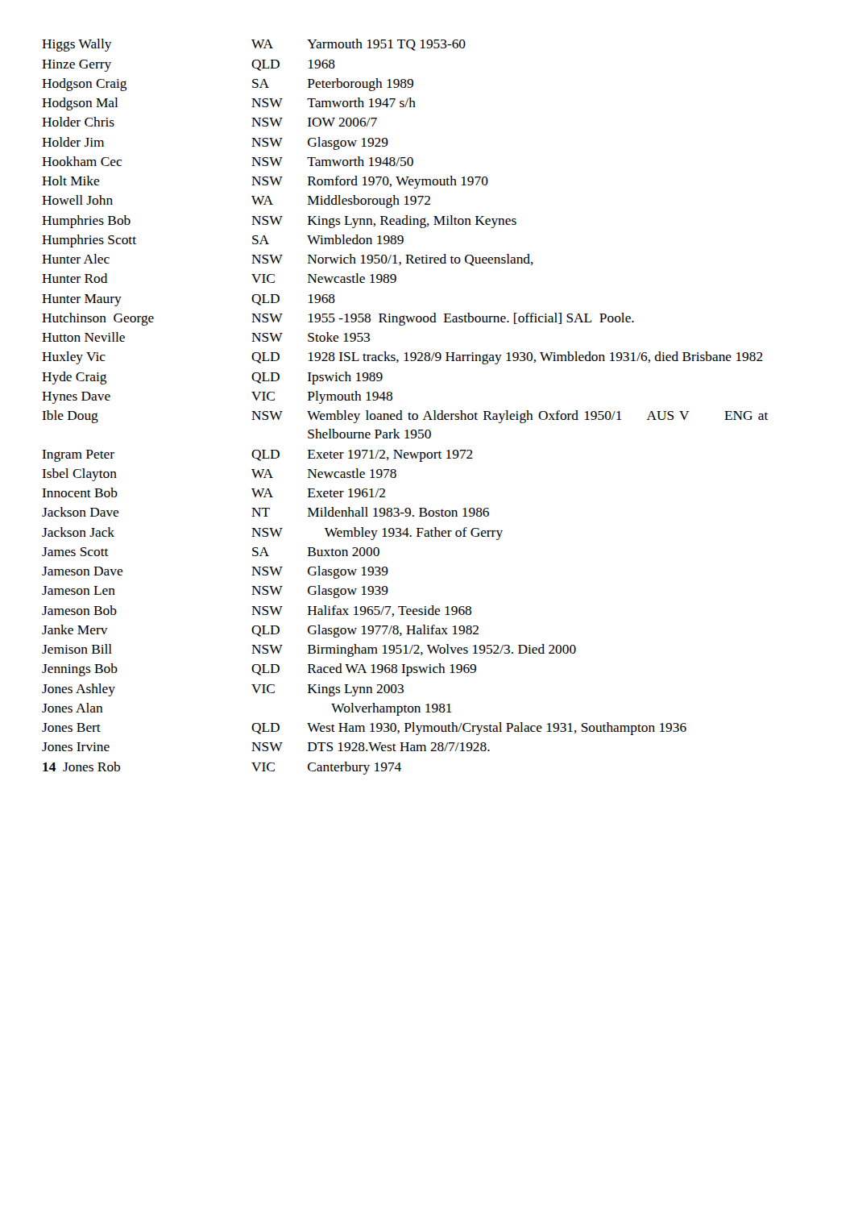| Higgs Wally | WA | Yarmouth 1951 TQ 1953-60 |
| Hinze Gerry | QLD | 1968 |
| Hodgson Craig | SA | Peterborough 1989 |
| Hodgson Mal | NSW | Tamworth 1947 s/h |
| Holder Chris | NSW | IOW 2006/7 |
| Holder Jim | NSW | Glasgow 1929 |
| Hookham Cec | NSW | Tamworth 1948/50 |
| Holt Mike | NSW | Romford 1970, Weymouth 1970 |
| Howell John | WA | Middlesborough 1972 |
| Humphries Bob | NSW | Kings Lynn, Reading, Milton Keynes |
| Humphries Scott | SA | Wimbledon 1989 |
| Hunter Alec | NSW | Norwich 1950/1, Retired to Queensland, |
| Hunter Rod | VIC | Newcastle 1989 |
| Hunter Maury | QLD | 1968 |
| Hutchinson George | NSW | 1955 -1958 Ringwood Eastbourne. [official] SAL Poole. |
| Hutton Neville | NSW | Stoke 1953 |
| Huxley Vic | QLD | 1928 ISL tracks, 1928/9 Harringay 1930, Wimbledon 1931/6, died Brisbane 1982 |
| Hyde Craig | QLD | Ipswich 1989 |
| Hynes Dave | VIC | Plymouth 1948 |
| Ible Doug | NSW | Wembley loaned to Aldershot Rayleigh Oxford 1950/1 AUS V ENG at Shelbourne Park 1950 |
| Ingram Peter | QLD | Exeter 1971/2, Newport 1972 |
| Isbel Clayton | WA | Newcastle 1978 |
| Innocent Bob | WA | Exeter 1961/2 |
| Jackson Dave | NT | Mildenhall 1983-9. Boston 1986 |
| Jackson Jack | NSW | Wembley 1934. Father of Gerry |
| James Scott | SA | Buxton 2000 |
| Jameson Dave | NSW | Glasgow 1939 |
| Jameson Len | NSW | Glasgow 1939 |
| Jameson Bob | NSW | Halifax 1965/7, Teeside 1968 |
| Janke Merv | QLD | Glasgow 1977/8, Halifax 1982 |
| Jemison Bill | NSW | Birmingham 1951/2, Wolves 1952/3. Died 2000 |
| Jennings Bob | QLD | Raced WA 1968 Ipswich 1969 |
| Jones Ashley | VIC | Kings Lynn 2003 |
| Jones Alan | | Wolverhampton 1981 |
| Jones Bert | QLD | West Ham 1930, Plymouth/Crystal Palace 1931, Southampton 1936 |
| Jones Irvine | NSW | DTS 1928.West Ham 28/7/1928. |
| 14 Jones Rob | VIC | Canterbury 1974 |